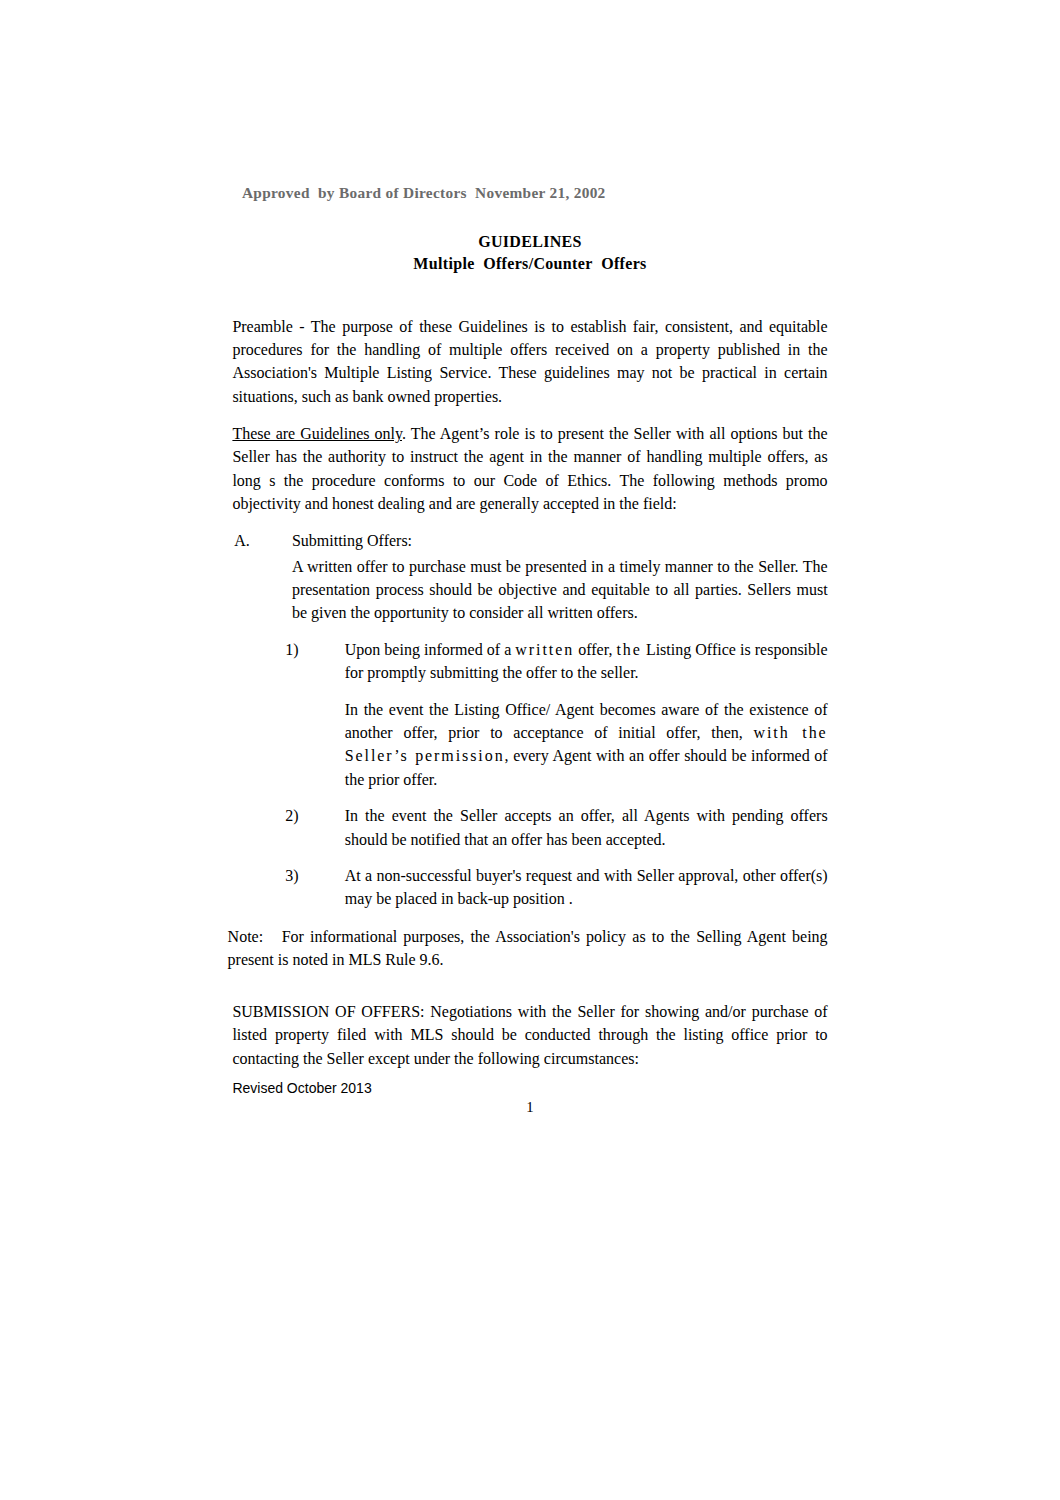Approved by Board of Directors November 21, 2002
GUIDELINES Multiple Offers/Counter Offers
Preamble - The purpose of these Guidelines is to establish fair, consistent, and equitable procedures for the handling of multiple offers received on a property published in the Association's Multiple Listing Service. These guidelines may not be practical in certain situations, such as bank owned properties.
These are Guidelines only. The Agent’s role is to present the Seller with all options but the Seller has the authority to instruct the agent in the manner of handling multiple offers, as long s the procedure conforms to our Code of Ethics. The following methods promo objectivity and honest dealing and are generally accepted in the field:
A.
Submitting Offers:
A written offer to purchase must be presented in a timely manner to the Seller. The presentation process should be objective and equitable to all parties. Sellers must be given the opportunity to consider all written offers.
1)
Upon being informed of a written offer, the Listing Office is responsible for promptly submitting the offer to the seller.
In the event the Listing Office/ Agent becomes aware of the existence of another offer, prior to acceptance of initial offer, then, with the Seller’s permission, every Agent with an offer should be informed of the prior offer.
2)
In the event the Seller accepts an offer, all Agents with pending offers should be notified that an offer has been accepted.
3)
At a non-successful buyer's request and with Seller approval, other offer(s) may be placed in back-up position .
Note: For informational purposes, the Association's policy as to the Selling Agent being present is noted in MLS Rule 9.6.
SUBMISSION OF OFFERS: Negotiations with the Seller for showing and/or purchase of listed property filed with MLS should be conducted through the listing office prior to contacting the Seller except under the following circumstances:
Revised October 2013
1